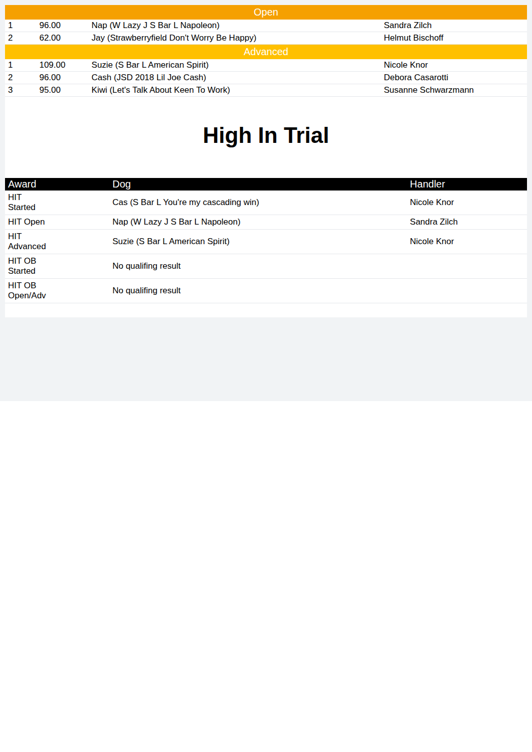| Open |
| 1 | 96.00 | Nap (W Lazy J S Bar L Napoleon) | Sandra Zilch |
| 2 | 62.00 | Jay (Strawberryfield Don't Worry Be Happy) | Helmut Bischoff |
| Advanced |
| 1 | 109.00 | Suzie (S Bar L American Spirit) | Nicole Knor |
| 2 | 96.00 | Cash (JSD 2018 Lil Joe Cash) | Debora Casarotti |
| 3 | 95.00 | Kiwi (Let's Talk About Keen To Work) | Susanne Schwarzmann |
| High In Trial |
| Award | Dog | Handler |
| --- | --- | --- |
| HIT Started | Cas (S Bar L You're my cascading win) | Nicole Knor |
| HIT Open | Nap (W Lazy J S Bar L Napoleon) | Sandra Zilch |
| HIT Advanced | Suzie (S Bar L American Spirit) | Nicole Knor |
| HIT OB Started | No qualifing result | |
| HIT OB Open/Adv | No qualifing result | |